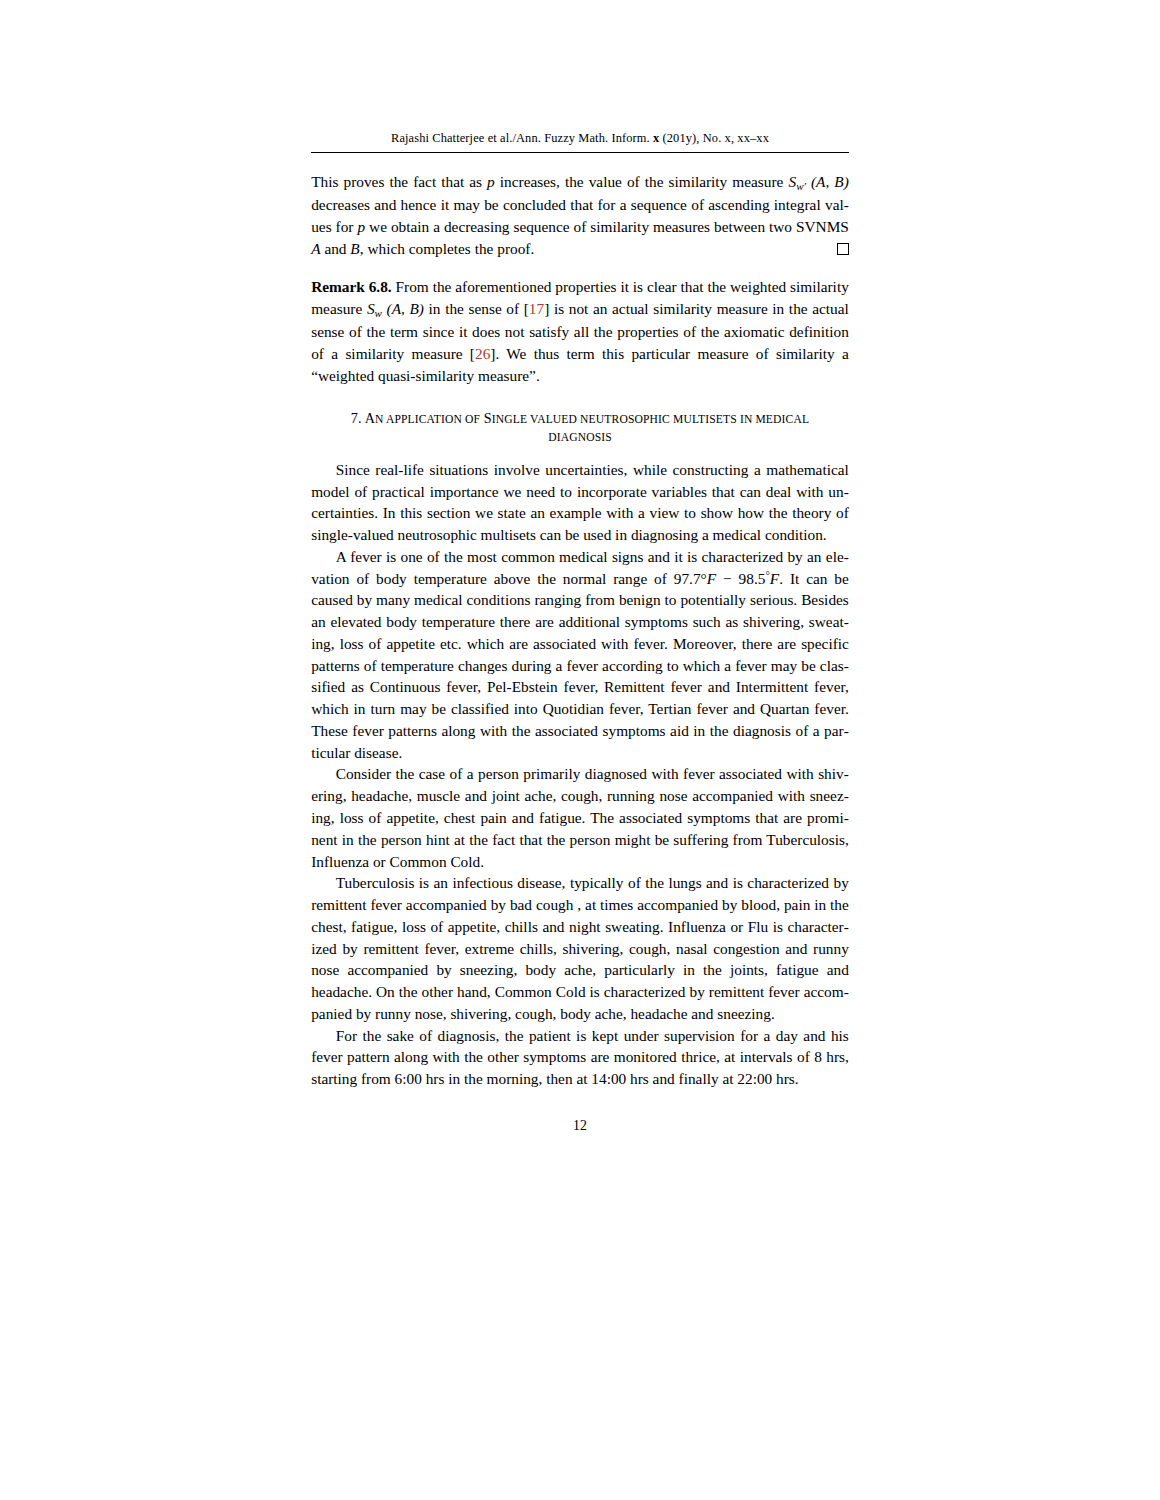Rajashi Chatterjee et al./Ann. Fuzzy Math. Inform. x (201y), No. x, xx–xx
This proves the fact that as p increases, the value of the similarity measure Sw′ (A, B) decreases and hence it may be concluded that for a sequence of ascending integral values for p we obtain a decreasing sequence of similarity measures between two SVNMS A and B, which completes the proof.
Remark 6.8. From the aforementioned properties it is clear that the weighted similarity measure Sw (A, B) in the sense of [17] is not an actual similarity measure in the actual sense of the term since it does not satisfy all the properties of the axiomatic definition of a similarity measure [26]. We thus term this particular measure of similarity a “weighted quasi-similarity measure”.
7. AN APPLICATION OF SINGLE VALUED NEUTROSOPHIC MULTISETS IN MEDICAL
DIAGNOSIS
Since real-life situations involve uncertainties, while constructing a mathematical model of practical importance we need to incorporate variables that can deal with uncertainties. In this section we state an example with a view to show how the theory of single-valued neutrosophic multisets can be used in diagnosing a medical condition.
A fever is one of the most common medical signs and it is characterized by an elevation of body temperature above the normal range of 97.7°F − 98.5°F. It can be caused by many medical conditions ranging from benign to potentially serious. Besides an elevated body temperature there are additional symptoms such as shivering, sweating, loss of appetite etc. which are associated with fever. Moreover, there are specific patterns of temperature changes during a fever according to which a fever may be classified as Continuous fever, Pel-Ebstein fever, Remittent fever and Intermittent fever, which in turn may be classified into Quotidian fever, Tertian fever and Quartan fever. These fever patterns along with the associated symptoms aid in the diagnosis of a particular disease.
Consider the case of a person primarily diagnosed with fever associated with shivering, headache, muscle and joint ache, cough, running nose accompanied with sneezing, loss of appetite, chest pain and fatigue. The associated symptoms that are prominent in the person hint at the fact that the person might be suffering from Tuberculosis, Influenza or Common Cold.
Tuberculosis is an infectious disease, typically of the lungs and is characterized by remittent fever accompanied by bad cough , at times accompanied by blood, pain in the chest, fatigue, loss of appetite, chills and night sweating. Influenza or Flu is characterized by remittent fever, extreme chills, shivering, cough, nasal congestion and runny nose accompanied by sneezing, body ache, particularly in the joints, fatigue and headache. On the other hand, Common Cold is characterized by remittent fever accompanied by runny nose, shivering, cough, body ache, headache and sneezing.
For the sake of diagnosis, the patient is kept under supervision for a day and his fever pattern along with the other symptoms are monitored thrice, at intervals of 8 hrs, starting from 6:00 hrs in the morning, then at 14:00 hrs and finally at 22:00 hrs.
12